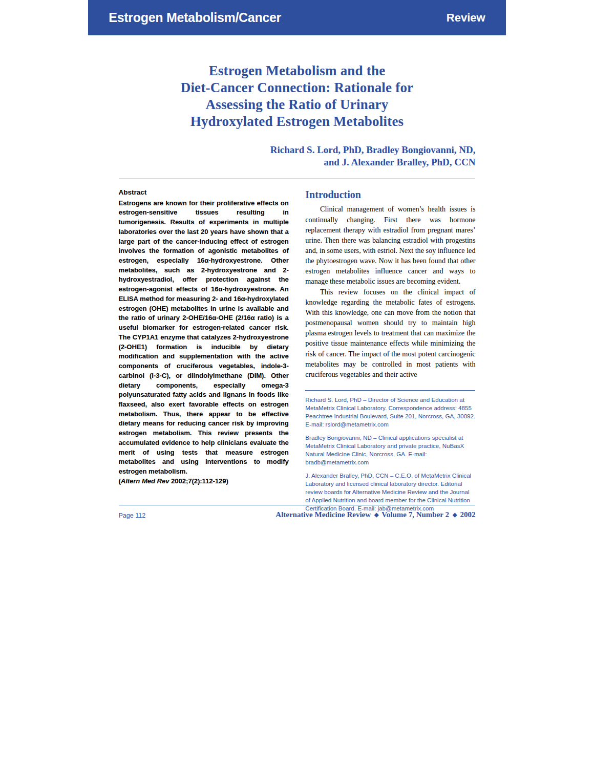Estrogen Metabolism/Cancer
Review
Estrogen Metabolism and the
Diet-Cancer Connection: Rationale for
Assessing the Ratio of Urinary
Hydroxylated Estrogen Metabolites
Richard S. Lord, PhD, Bradley Bongiovanni, ND,
and J. Alexander Bralley, PhD, CCN
Abstract
Estrogens are known for their proliferative effects on estrogen-sensitive tissues resulting in tumorigenesis. Results of experiments in multiple laboratories over the last 20 years have shown that a large part of the cancer-inducing effect of estrogen involves the formation of agonistic metabolites of estrogen, especially 16α-hydroxyestrone. Other metabolites, such as 2-hydroxyestrone and 2-hydroxyestradiol, offer protection against the estrogen-agonist effects of 16α-hydroxyestrone. An ELISA method for measuring 2- and 16α-hydroxylated estrogen (OHE) metabolites in urine is available and the ratio of urinary 2-OHE/16α-OHE (2/16α ratio) is a useful biomarker for estrogen-related cancer risk. The CYP1A1 enzyme that catalyzes 2-hydroxyestrone (2-OHE1) formation is inducible by dietary modification and supplementation with the active components of cruciferous vegetables, indole-3-carbinol (I-3-C), or diindolylmethane (DIM). Other dietary components, especially omega-3 polyunsaturated fatty acids and lignans in foods like flaxseed, also exert favorable effects on estrogen metabolism. Thus, there appear to be effective dietary means for reducing cancer risk by improving estrogen metabolism. This review presents the accumulated evidence to help clinicians evaluate the merit of using tests that measure estrogen metabolites and using interventions to modify estrogen metabolism.
(Altern Med Rev 2002;7(2):112-129)
Introduction
Clinical management of women’s health issues is continually changing. First there was hormone replacement therapy with estradiol from pregnant mares’ urine. Then there was balancing estradiol with progestins and, in some users, with estriol. Next the soy influence led the phytoestrogen wave. Now it has been found that other estrogen metabolites influence cancer and ways to manage these metabolic issues are becoming evident.
This review focuses on the clinical impact of knowledge regarding the metabolic fates of estrogens. With this knowledge, one can move from the notion that postmenopausal women should try to maintain high plasma estrogen levels to treatment that can maximize the positive tissue maintenance effects while minimizing the risk of cancer. The impact of the most potent carcinogenic metabolites may be controlled in most patients with cruciferous vegetables and their active
Richard S. Lord, PhD – Director of Science and Education at MetaMetrix Clinical Laboratory. Correspondence address: 4855 Peachtree Industrial Boulevard, Suite 201, Norcross, GA, 30092. E-mail: rslord@metametrix.com
Bradley Bongiovanni, ND – Clinical applications specialist at MetaMetrix Clinical Laboratory and private practice, NuBasX Natural Medicine Clinic, Norcross, GA. E-mail: bradb@metametrix.com
J. Alexander Bralley, PhD, CCN – C.E.O. of MetaMetrix Clinical Laboratory and licensed clinical laboratory director. Editorial review boards for Alternative Medicine Review and the Journal of Applied Nutrition and board member for the Clinical Nutrition Certification Board. E-mail: jab@metametrix.com
Page 112
Alternative Medicine Review ◆ Volume 7, Number 2 ◆ 2002